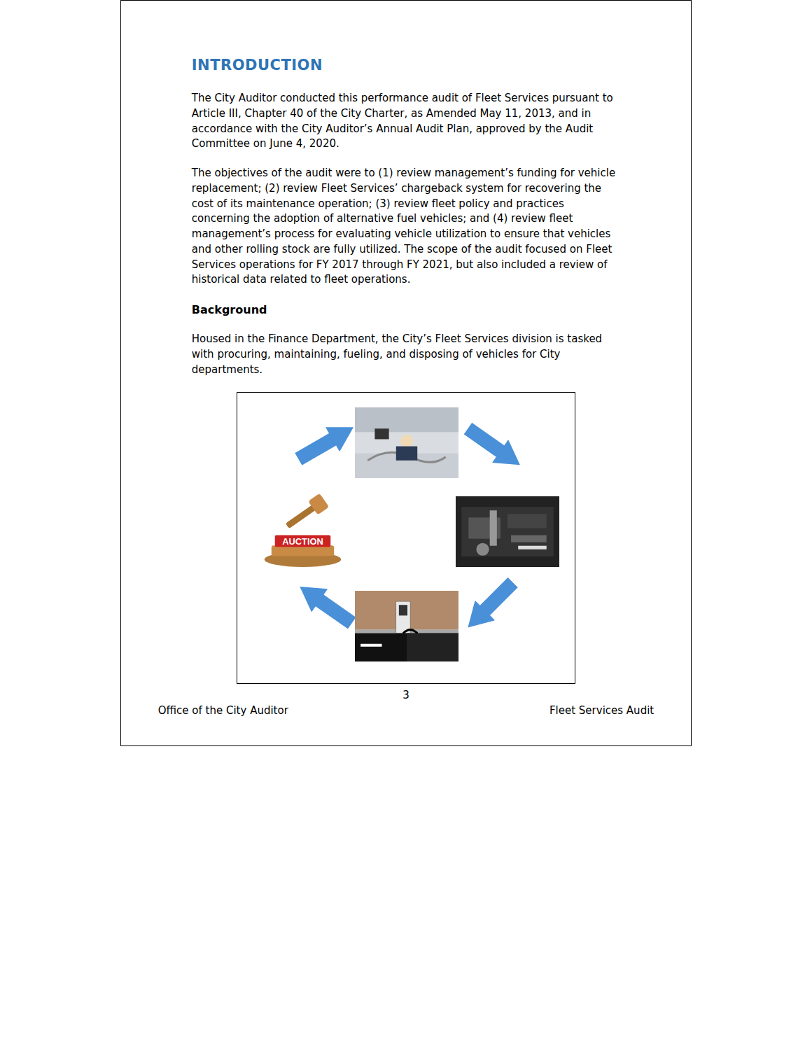INTRODUCTION
The City Auditor conducted this performance audit of Fleet Services pursuant to Article III, Chapter 40 of the City Charter, as Amended May 11, 2013, and in accordance with the City Auditor’s Annual Audit Plan, approved by the Audit Committee on June 4, 2020.
The objectives of the audit were to (1) review management’s funding for vehicle replacement; (2) review Fleet Services’ chargeback system for recovering the cost of its maintenance operation; (3) review fleet policy and practices concerning the adoption of alternative fuel vehicles; and (4) review fleet management’s process for evaluating vehicle utilization to ensure that vehicles and other rolling stock are fully utilized. The scope of the audit focused on Fleet Services operations for FY 2017 through FY 2021, but also included a review of historical data related to fleet operations.
Background
Housed in the Finance Department, the City’s Fleet Services division is tasked with procuring, maintaining, fueling, and disposing of vehicles for City departments.
3
Office of the City Auditor Fleet Services Audit